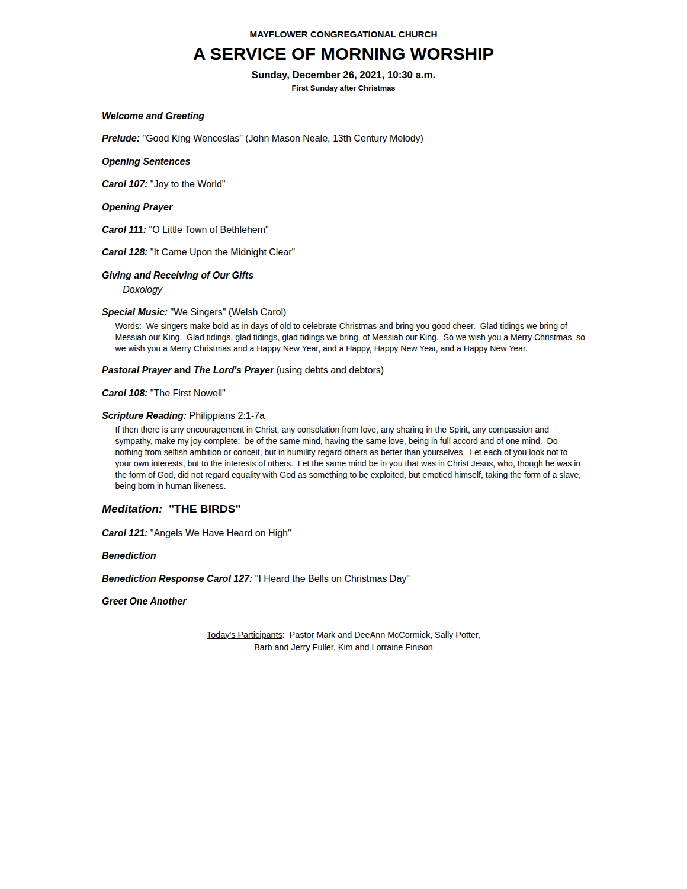MAYFLOWER CONGREGATIONAL CHURCH
A SERVICE OF MORNING WORSHIP
Sunday, December 26, 2021, 10:30 a.m.
First Sunday after Christmas
Welcome and Greeting
Prelude: "Good King Wenceslas" (John Mason Neale, 13th Century Melody)
Opening Sentences
Carol 107: "Joy to the World"
Opening Prayer
Carol 111: "O Little Town of Bethlehem"
Carol 128: "It Came Upon the Midnight Clear"
Giving and Receiving of Our Gifts
Doxology
Special Music: "We Singers" (Welsh Carol)
Words: We singers make bold as in days of old to celebrate Christmas and bring you good cheer. Glad tidings we bring of Messiah our King. Glad tidings, glad tidings, glad tidings we bring, of Messiah our King. So we wish you a Merry Christmas, so we wish you a Merry Christmas and a Happy New Year, and a Happy, Happy New Year, and a Happy New Year.
Pastoral Prayer and The Lord's Prayer (using debts and debtors)
Carol 108: "The First Nowell"
Scripture Reading: Philippians 2:1-7a
If then there is any encouragement in Christ, any consolation from love, any sharing in the Spirit, any compassion and sympathy, make my joy complete: be of the same mind, having the same love, being in full accord and of one mind. Do nothing from selfish ambition or conceit, but in humility regard others as better than yourselves. Let each of you look not to your own interests, but to the interests of others. Let the same mind be in you that was in Christ Jesus, who, though he was in the form of God, did not regard equality with God as something to be exploited, but emptied himself, taking the form of a slave, being born in human likeness.
Meditation: "THE BIRDS"
Carol 121: "Angels We Have Heard on High"
Benediction
Benediction Response Carol 127: "I Heard the Bells on Christmas Day"
Greet One Another
Today's Participants: Pastor Mark and DeeAnn McCormick, Sally Potter,
Barb and Jerry Fuller, Kim and Lorraine Finison